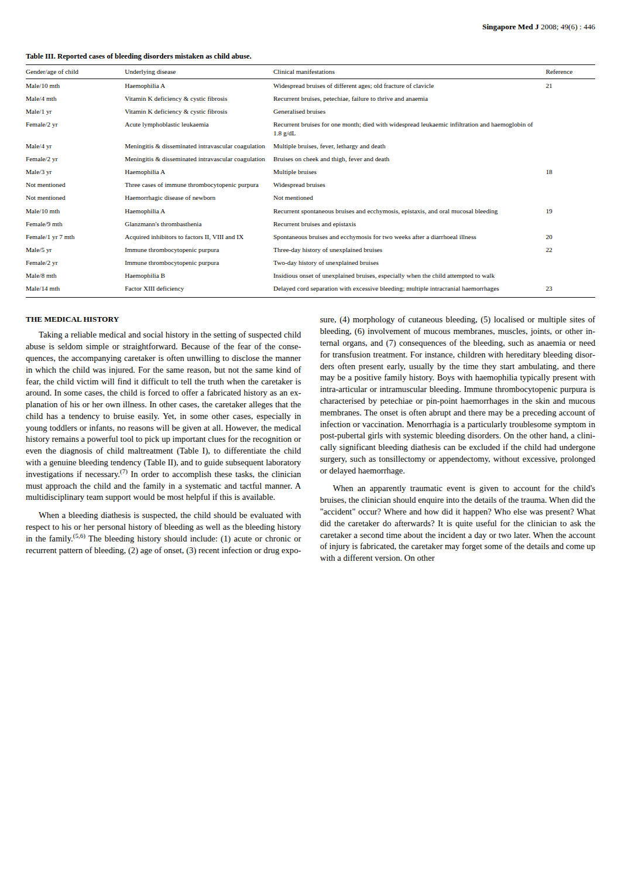Singapore Med J 2008; 49(6) : 446
Table III. Reported cases of bleeding disorders mistaken as child abuse.
| Gender/age of child | Underlying disease | Clinical manifestations | Reference |
| --- | --- | --- | --- |
| Male/10 mth | Haemophilia A | Widespread bruises of different ages; old fracture of clavicle | 21 |
| Male/4 mth | Vitamin K deficiency & cystic fibrosis | Recurrent bruises, petechiae, failure to thrive and anaemia | |
| Male/1 yr | Vitamin K deficiency & cystic fibrosis | Generalised bruises | |
| Female/2 yr | Acute lymphoblastic leukaemia | Recurrent bruises for one month; died with widespread leukaemic infiltration and haemoglobin of 1.8 g/dL | |
| Male/4 yr | Meningitis & disseminated intravascular coagulation | Multiple bruises, fever, lethargy and death | |
| Female/2 yr | Meningitis & disseminated intravascular coagulation | Bruises on cheek and thigh, fever and death | |
| Male/3 yr | Haemophilia A | Multiple bruises | 18 |
| Not mentioned | Three cases of immune thrombocytopenic purpura | Widespread bruises | |
| Not mentioned | Haemorrhagic disease of newborn | Not mentioned | |
| Male/10 mth | Haemophilia A | Recurrent spontaneous bruises and ecchymosis, epistaxis, and oral mucosal bleeding | 19 |
| Female/9 mth | Glanzmann's thrombasthenia | Recurrent bruises and epistaxis | |
| Female/1 yr 7 mth | Acquired inhibitors to factors II, VIII and IX | Spontaneous bruises and ecchymosis for two weeks after a diarrhoeal illness | 20 |
| Male/5 yr | Immune thrombocytopenic purpura | Three-day history of unexplained bruises | 22 |
| Female/2 yr | Immune thrombocytopenic purpura | Two-day history of unexplained bruises | |
| Male/8 mth | Haemophilia B | Insidious onset of unexplained bruises, especially when the child attempted to walk | |
| Male/14 mth | Factor XIII deficiency | Delayed cord separation with excessive bleeding; multiple intracranial haemorrhages | 23 |
The Medical History
Taking a reliable medical and social history in the setting of suspected child abuse is seldom simple or straightforward. Because of the fear of the consequences, the accompanying caretaker is often unwilling to disclose the manner in which the child was injured. For the same reason, but not the same kind of fear, the child victim will find it difficult to tell the truth when the caretaker is around. In some cases, the child is forced to offer a fabricated history as an explanation of his or her own illness. In other cases, the caretaker alleges that the child has a tendency to bruise easily. Yet, in some other cases, especially in young toddlers or infants, no reasons will be given at all. However, the medical history remains a powerful tool to pick up important clues for the recognition or even the diagnosis of child maltreatment (Table I), to differentiate the child with a genuine bleeding tendency (Table II), and to guide subsequent laboratory investigations if necessary.(7) In order to accomplish these tasks, the clinician must approach the child and the family in a systematic and tactful manner. A multidisciplinary team support would be most helpful if this is available.
When a bleeding diathesis is suspected, the child should be evaluated with respect to his or her personal history of bleeding as well as the bleeding history in the family.(5,6) The bleeding history should include: (1) acute or chronic or recurrent pattern of bleeding, (2) age of onset, (3) recent infection or drug exposure, (4) morphology of cutaneous bleeding, (5) localised or multiple sites of bleeding, (6) involvement of mucous membranes, muscles, joints, or other internal organs, and (7) consequences of the bleeding, such as anaemia or need for transfusion treatment. For instance, children with hereditary bleeding disorders often present early, usually by the time they start ambulating, and there may be a positive family history. Boys with haemophilia typically present with intra-articular or intramuscular bleeding. Immune thrombocytopenic purpura is characterised by petechiae or pin-point haemorrhages in the skin and mucous membranes. The onset is often abrupt and there may be a preceding account of infection or vaccination. Menorrhagia is a particularly troublesome symptom in post-pubertal girls with systemic bleeding disorders. On the other hand, a clinically significant bleeding diathesis can be excluded if the child had undergone surgery, such as tonsillectomy or appendectomy, without excessive, prolonged or delayed haemorrhage.
When an apparently traumatic event is given to account for the child's bruises, the clinician should enquire into the details of the trauma. When did the "accident" occur? Where and how did it happen? Who else was present? What did the caretaker do afterwards? It is quite useful for the clinician to ask the caretaker a second time about the incident a day or two later. When the account of injury is fabricated, the caretaker may forget some of the details and come up with a different version. On other